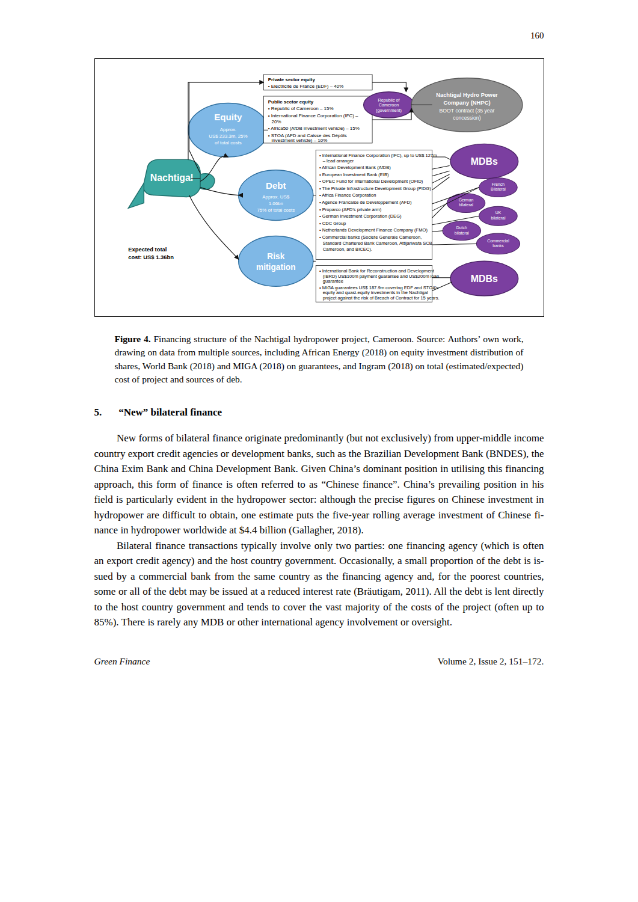160
Nachtigal Equity Approx. US$ 233.3m, 25% of total costs Debt Approx. US$ 1.06bn 75% of total costs Risk mitigation Expected total cost: US$ 1.36bn Private sector equity • Electricité de France (EDF) – 40% Public sector equity • Republic of Cameroon – 15% • International Finance Corporation (IFC) – 20% • Africa50 (AfDB investment vehicle) – 15% • STOA (AFD and Caisse des Dépôts investment vehicle) – 10% Republic of Cameroon (government) Nachtigal Hydro Power Company (NHPC) BOOT contract (35 year concession) • International Finance Corporation (IFC), up to US$ 127m – lead arranger • African Development Bank (AfDB) • European Investment Bank (EIB) • OPEC Fund for International Development (OFID) • The Private Infrastructure Development Group (PIDG) • Africa Finance Corporation • Agence Francaise de Developpement (AFD) • Proparco (AFD’s private arm) • German Investment Corporation (DEG) • CDC Group • Netherlands Development Finance Company (FMO) • Commercial banks (Societe Generale Cameroon, Standard Chartered Bank Cameroon, Attijariwafa SCB Cameroon, and BICEC). • International Bank for Reconstruction and Development (IBRD) US$100m payment guarantee and US$200m loan guarantee • MIGA guarantees US$ 187.9m covering EDF and STOA’s equity and quasi-equity investments in the Nachtigal project against the risk of Breach of Contract for 15 years. MDBs French Bilateral German bilateral UK bilateral Dutch bilateral Commercial banks MDBs
Figure 4. Financing structure of the Nachtigal hydropower project, Cameroon. Source: Authors’ own work, drawing on data from multiple sources, including African Energy (2018) on equity investment distribution of shares, World Bank (2018) and MIGA (2018) on guarantees, and Ingram (2018) on total (estimated/expected) cost of project and sources of deb.
5.“New” bilateral finance
New forms of bilateral finance originate predominantly (but not exclusively) from upper-middle income country export credit agencies or development banks, such as the Brazilian Development Bank (BNDES), the China Exim Bank and China Development Bank. Given China’s dominant position in utilising this financing approach, this form of finance is often referred to as “Chinese finance”. China’s prevailing position in his field is particularly evident in the hydropower sector: although the precise figures on Chinese investment in hydropower are difficult to obtain, one estimate puts the five-year rolling average investment of Chinese finance in hydropower worldwide at $4.4 billion (Gallagher, 2018).
Bilateral finance transactions typically involve only two parties: one financing agency (which is often an export credit agency) and the host country government. Occasionally, a small proportion of the debt is issued by a commercial bank from the same country as the financing agency and, for the poorest countries, some or all of the debt may be issued at a reduced interest rate (Bräutigam, 2011). All the debt is lent directly to the host country government and tends to cover the vast majority of the costs of the project (often up to 85%). There is rarely any MDB or other international agency involvement or oversight.
Green Finance
Volume 2, Issue 2, 151–172.